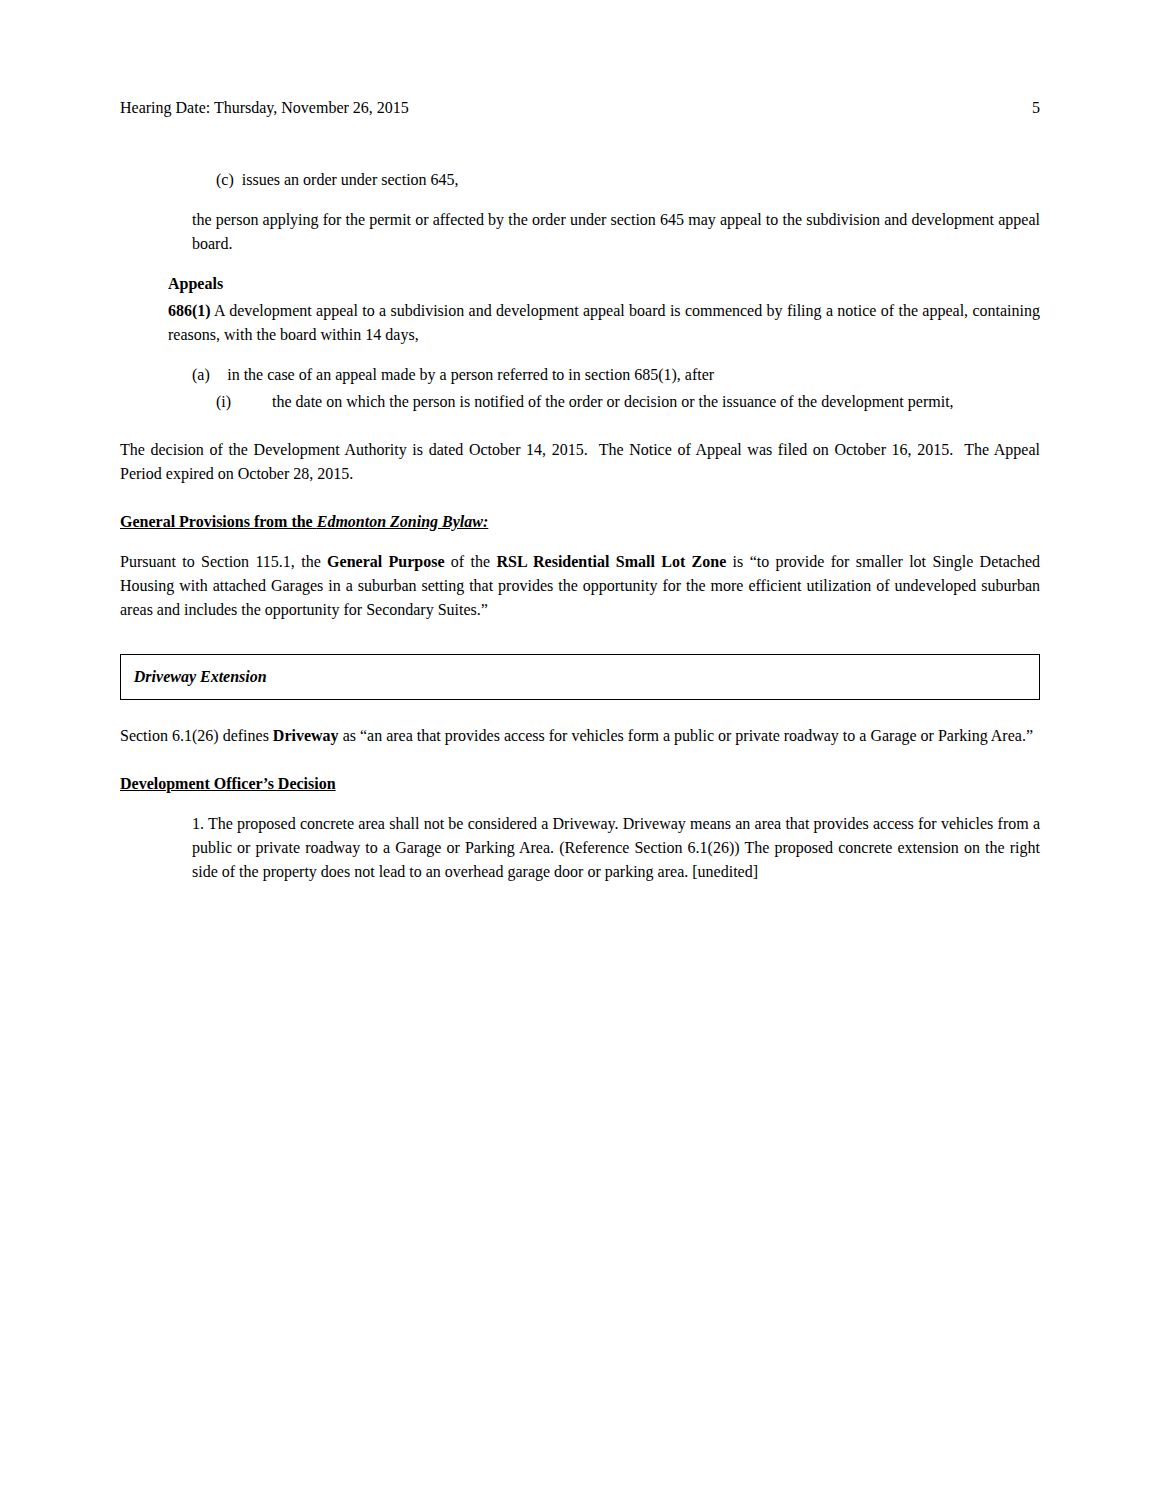Hearing Date: Thursday, November 26, 2015 5
(c) issues an order under section 645,
the person applying for the permit or affected by the order under section 645 may appeal to the subdivision and development appeal board.
Appeals
686(1) A development appeal to a subdivision and development appeal board is commenced by filing a notice of the appeal, containing reasons, with the board within 14 days,
(a) in the case of an appeal made by a person referred to in section 685(1), after
(i) the date on which the person is notified of the order or decision or the issuance of the development permit,
The decision of the Development Authority is dated October 14, 2015. The Notice of Appeal was filed on October 16, 2015. The Appeal Period expired on October 28, 2015.
General Provisions from the Edmonton Zoning Bylaw:
Pursuant to Section 115.1, the General Purpose of the RSL Residential Small Lot Zone is “to provide for smaller lot Single Detached Housing with attached Garages in a suburban setting that provides the opportunity for the more efficient utilization of undeveloped suburban areas and includes the opportunity for Secondary Suites.”
Driveway Extension
Section 6.1(26) defines Driveway as “an area that provides access for vehicles form a public or private roadway to a Garage or Parking Area.”
Development Officer’s Decision
1. The proposed concrete area shall not be considered a Driveway. Driveway means an area that provides access for vehicles from a public or private roadway to a Garage or Parking Area. (Reference Section 6.1(26)) The proposed concrete extension on the right side of the property does not lead to an overhead garage door or parking area. [unedited]